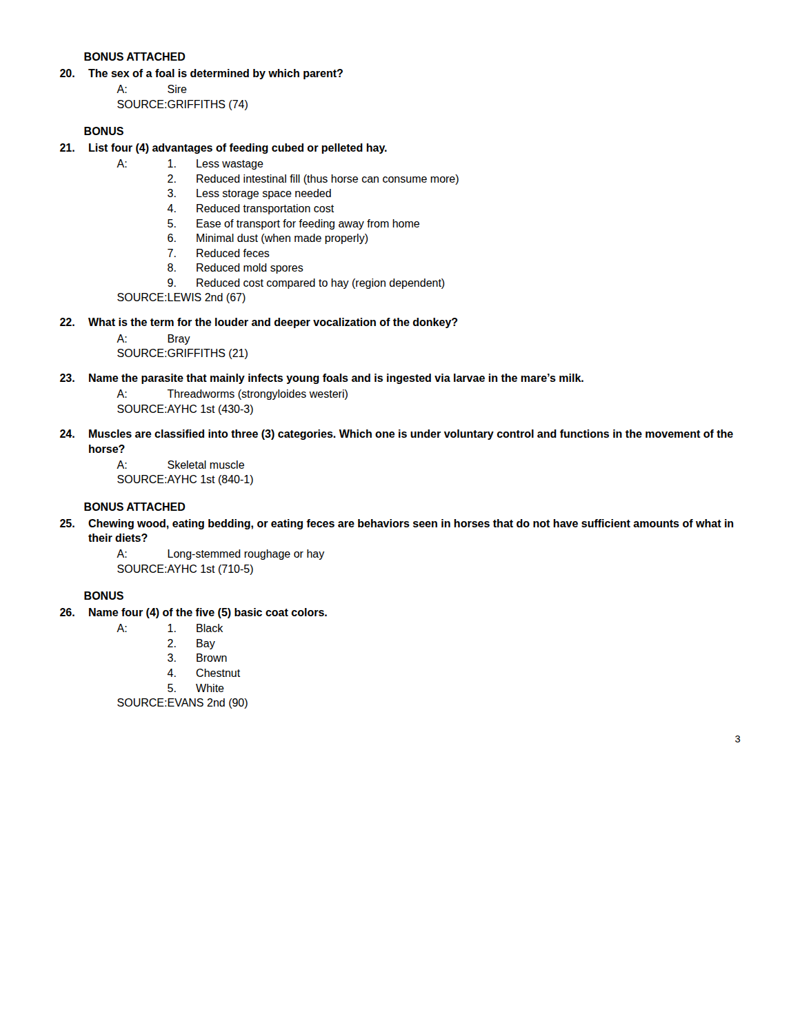BONUS ATTACHED
20. The sex of a foal is determined by which parent?
| A: | Sire |
| SOURCE: | GRIFFITHS (74) |
BONUS
21. List four (4) advantages of feeding cubed or pelleted hay.
| A: | 1. | Less wastage |
| | 2. | Reduced intestinal fill (thus horse can consume more) |
| | 3. | Less storage space needed |
| | 4. | Reduced transportation cost |
| | 5. | Ease of transport for feeding away from home |
| | 6. | Minimal dust (when made properly) |
| | 7. | Reduced feces |
| | 8. | Reduced mold spores |
| | 9. | Reduced cost compared to hay (region dependent) |
| SOURCE: | LEWIS 2nd (67) |
22. What is the term for the louder and deeper vocalization of the donkey?
| A: | Bray |
| SOURCE: | GRIFFITHS (21) |
23. Name the parasite that mainly infects young foals and is ingested via larvae in the mare’s milk.
| A: | Threadworms (strongyloides westeri) |
| SOURCE: | AYHC 1st (430-3) |
24. Muscles are classified into three (3) categories. Which one is under voluntary control and functions in the movement of the horse?
| A: | Skeletal muscle |
| SOURCE: | AYHC 1st (840-1) |
BONUS ATTACHED
25. Chewing wood, eating bedding, or eating feces are behaviors seen in horses that do not have sufficient amounts of what in their diets?
| A: | Long-stemmed roughage or hay |
| SOURCE: | AYHC 1st (710-5) |
BONUS
26. Name four (4) of the five (5) basic coat colors.
| A: | 1. | Black |
| | 2. | Bay |
| | 3. | Brown |
| | 4. | Chestnut |
| | 5. | White |
| SOURCE: | EVANS 2nd (90) |
3